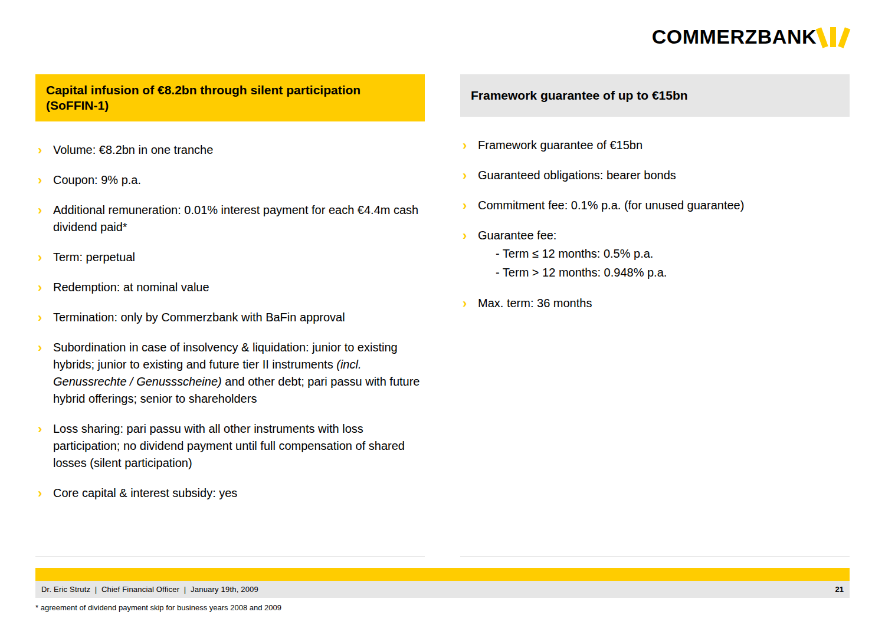COMMERZBANK
Capital infusion of €8.2bn through silent participation (SoFFIN-1)
Volume: €8.2bn in one tranche
Coupon: 9% p.a.
Additional remuneration: 0.01% interest payment for each €4.4m cash dividend paid*
Term: perpetual
Redemption: at nominal value
Termination: only by Commerzbank with BaFin approval
Subordination in case of insolvency & liquidation: junior to existing hybrids; junior to existing and future tier II instruments (incl. Genussrechte / Genussscheine) and other debt; pari passu with future hybrid offerings; senior to shareholders
Loss sharing: pari passu with all other instruments with loss participation; no dividend payment until full compensation of shared losses (silent participation)
Core capital & interest subsidy: yes
Framework guarantee of up to €15bn
Framework guarantee of €15bn
Guaranteed obligations: bearer bonds
Commitment fee: 0.1% p.a. (for unused guarantee)
Guarantee fee:
- Term ≤ 12 months: 0.5% p.a.
- Term > 12 months: 0.948% p.a.
Max. term: 36 months
Dr. Eric Strutz | Chief Financial Officer | January 19th, 2009
21
* agreement of dividend payment skip for business years 2008 and 2009